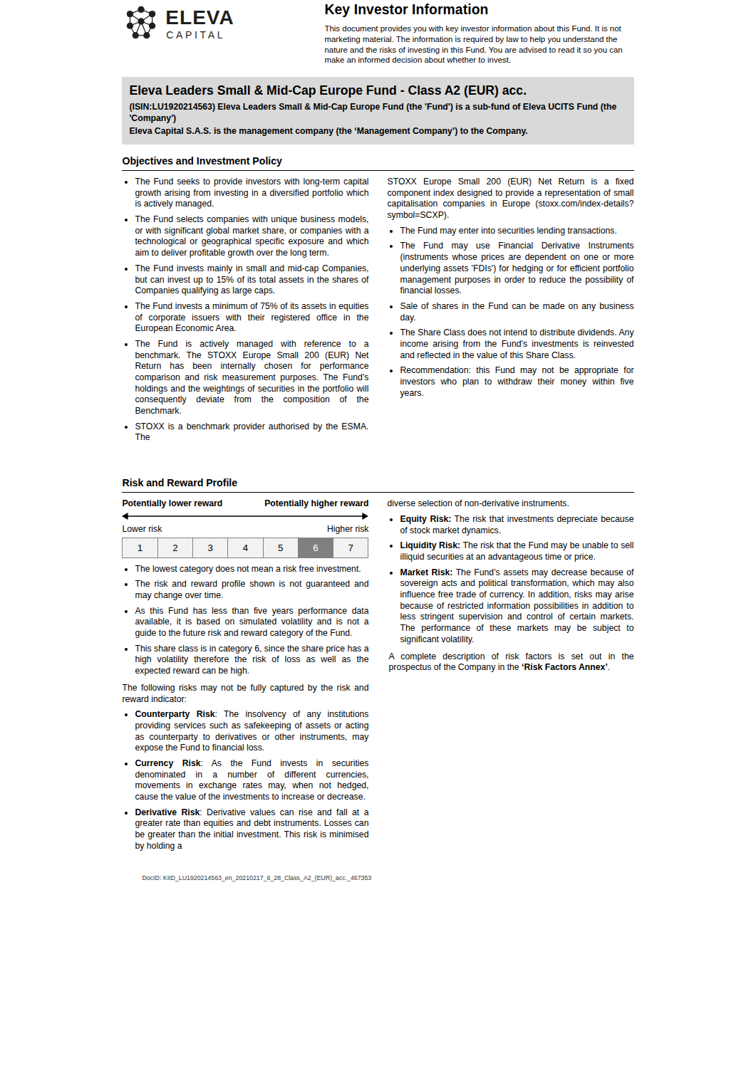ELEVA CAPITAL
Key Investor Information
This document provides you with key investor information about this Fund. It is not marketing material. The information is required by law to help you understand the nature and the risks of investing in this Fund. You are advised to read it so you can make an informed decision about whether to invest.
Eleva Leaders Small & Mid-Cap Europe Fund - Class A2 (EUR) acc.
(ISIN:LU1920214563) Eleva Leaders Small & Mid-Cap Europe Fund (the 'Fund') is a sub-fund of Eleva UCITS Fund (the 'Company')
Eleva Capital S.A.S. is the management company (the ‘Management Company’) to the Company.
Objectives and Investment Policy
The Fund seeks to provide investors with long-term capital growth arising from investing in a diversified portfolio which is actively managed.
The Fund selects companies with unique business models, or with significant global market share, or companies with a technological or geographical specific exposure and which aim to deliver profitable growth over the long term.
The Fund invests mainly in small and mid-cap Companies, but can invest up to 15% of its total assets in the shares of Companies qualifying as large caps.
The Fund invests a minimum of 75% of its assets in equities of corporate issuers with their registered office in the European Economic Area.
The Fund is actively managed with reference to a benchmark. The STOXX Europe Small 200 (EUR) Net Return has been internally chosen for performance comparison and risk measurement purposes. The Fund’s holdings and the weightings of securities in the portfolio will consequently deviate from the composition of the Benchmark.
STOXX is a benchmark provider authorised by the ESMA. The
STOXX Europe Small 200 (EUR) Net Return is a fixed component index designed to provide a representation of small capitalisation companies in Europe (stoxx.com/index-details?symbol=SCXP).
The Fund may enter into securities lending transactions.
The Fund may use Financial Derivative Instruments (instruments whose prices are dependent on one or more underlying assets 'FDIs') for hedging or for efficient portfolio management purposes in order to reduce the possibility of financial losses.
Sale of shares in the Fund can be made on any business day.
The Share Class does not intend to distribute dividends. Any income arising from the Fund's investments is reinvested and reflected in the value of this Share Class.
Recommendation: this Fund may not be appropriate for investors who plan to withdraw their money within five years.
Risk and Reward Profile
Potentially lower reward Potentially higher reward
Lower risk Higher risk
| 1 | 2 | 3 | 4 | 5 | 6 | 7 |
The lowest category does not mean a risk free investment.
The risk and reward profile shown is not guaranteed and may change over time.
As this Fund has less than five years performance data available, it is based on simulated volatility and is not a guide to the future risk and reward category of the Fund.
This share class is in category 6, since the share price has a high volatility therefore the risk of loss as well as the expected reward can be high.
The following risks may not be fully captured by the risk and reward indicator:
Counterparty Risk: The insolvency of any institutions providing services such as safekeeping of assets or acting as counterparty to derivatives or other instruments, may expose the Fund to financial loss.
Currency Risk: As the Fund invests in securities denominated in a number of different currencies, movements in exchange rates may, when not hedged, cause the value of the investments to increase or decrease.
Derivative Risk: Derivative values can rise and fall at a greater rate than equities and debt instruments. Losses can be greater than the initial investment. This risk is minimised by holding a
diverse selection of non-derivative instruments.
Equity Risk: The risk that investments depreciate because of stock market dynamics.
Liquidity Risk: The risk that the Fund may be unable to sell illiquid securities at an advantageous time or price.
Market Risk: The Fund’s assets may decrease because of sovereign acts and political transformation, which may also influence free trade of currency. In addition, risks may arise because of restricted information possibilities in addition to less stringent supervision and control of certain markets. The performance of these markets may be subject to significant volatility.
A complete description of risk factors is set out in the prospectus of the Company in the ‘Risk Factors Annex’.
DocID: KIID_LU1920214563_en_20210217_6_28_Class_A2_(EUR)_acc._467353